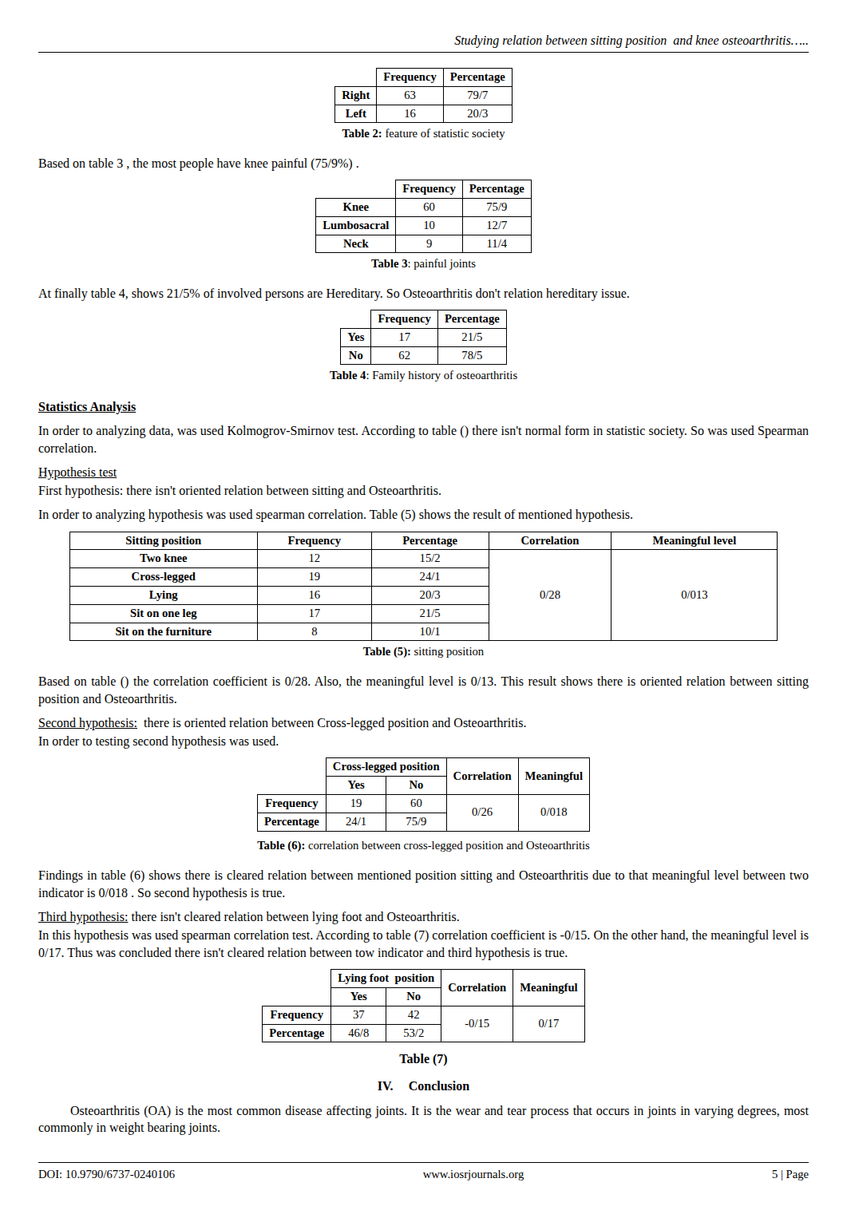Studying relation between sitting position and knee osteoarthritis…..
| | Frequency | Percentage |
| --- | --- | --- |
| Right | 63 | 79/7 |
| Left | 16 | 20/3 |
Table 2: feature of statistic society
Based on table 3 , the most people have knee painful (75/9%) .
| | Frequency | Percentage |
| --- | --- | --- |
| Knee | 60 | 75/9 |
| Lumbosacral | 10 | 12/7 |
| Neck | 9 | 11/4 |
Table 3: painful joints
At finally table 4, shows 21/5% of involved persons are Hereditary. So Osteoarthritis don't relation hereditary issue.
| | Frequency | Percentage |
| --- | --- | --- |
| Yes | 17 | 21/5 |
| No | 62 | 78/5 |
Table 4: Family history of osteoarthritis
Statistics Analysis
In order to analyzing data, was used Kolmogrov-Smirnov test. According to table () there isn't normal form in statistic society. So was used Spearman correlation.
Hypothesis test
First hypothesis: there isn't oriented relation between sitting and Osteoarthritis.
In order to analyzing hypothesis was used spearman correlation. Table (5) shows the result of mentioned hypothesis.
| Sitting position | Frequency | Percentage | Correlation | Meaningful level |
| --- | --- | --- | --- | --- |
| Two knee | 12 | 15/2 | 0/28 | 0/013 |
| Cross-legged | 19 | 24/1 |
| Lying | 16 | 20/3 |
| Sit on one leg | 17 | 21/5 |
| Sit on the furniture | 8 | 10/1 |
Table (5): sitting position
Based on table () the correlation coefficient is 0/28. Also, the meaningful level is 0/13. This result shows there is oriented relation between sitting position and Osteoarthritis.
Second hypothesis: there is oriented relation between Cross-legged position and Osteoarthritis.
In order to testing second hypothesis was used.
| | Cross-legged position | Correlation | Meaningful |
| --- | --- | --- | --- |
| | Yes | No |
| Frequency | 19 | 60 | 0/26 | 0/018 |
| Percentage | 24/1 | 75/9 |
Table (6): correlation between cross-legged position and Osteoarthritis
Findings in table (6) shows there is cleared relation between mentioned position sitting and Osteoarthritis due to that meaningful level between two indicator is 0/018 . So second hypothesis is true.
Third hypothesis: there isn't cleared relation between lying foot and Osteoarthritis.
In this hypothesis was used spearman correlation test. According to table (7) correlation coefficient is -0/15. On the other hand, the meaningful level is 0/17. Thus was concluded there isn't cleared relation between tow indicator and third hypothesis is true.
| | Lying foot position | Correlation | Meaningful |
| --- | --- | --- | --- |
| | Yes | No |
| Frequency | 37 | 42 | -0/15 | 0/17 |
| Percentage | 46/8 | 53/2 |
Table (7)
IV. Conclusion
Osteoarthritis (OA) is the most common disease affecting joints. It is the wear and tear process that occurs in joints in varying degrees, most commonly in weight bearing joints.
DOI: 10.9790/6737-0240106 www.iosrjournals.org 5 | Page